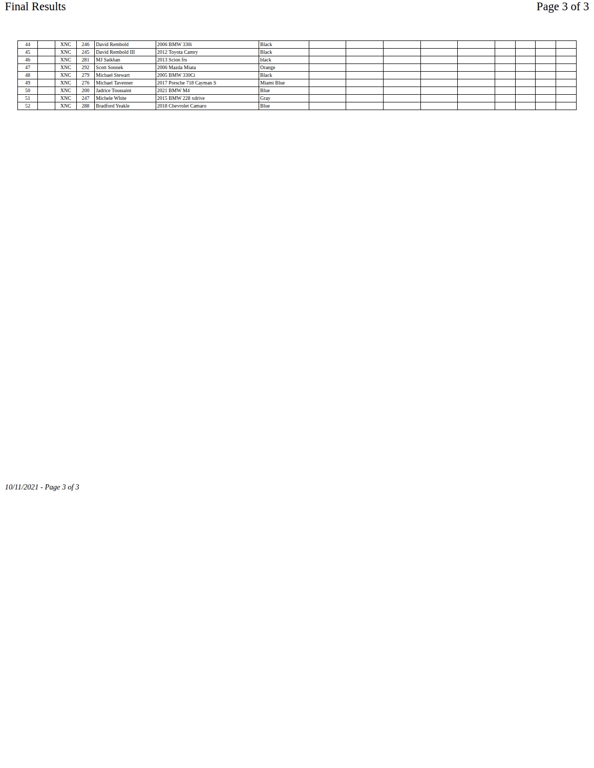Final Results
Page 3 of 3
| 44 | | XNC | 246 | David Rembold | 2006 BMW 330i | Black | | | | | | | | | |
| 45 | | XNC | 245 | David Rembold III | 2012 Toyota Camry | Black | | | | | | | | | |
| 46 | | XNC | 281 | MJ Saikhan | 2013 Scion frs | black | | | | | | | | | |
| 47 | | XNC | 292 | Scott Sonnek | 2006 Mazda Miata | Orange | | | | | | | | | |
| 48 | | XNC | 279 | Michael Stewart | 2005 BMW 330Ci | Black | | | | | | | | | |
| 49 | | XNC | 276 | Michael Tavenner | 2017 Porsche 718 Cayman S | Miami Blue | | | | | | | | | |
| 50 | | XNC | 200 | Jadrice Toussaint | 2021 BMW M4 | Blue | | | | | | | | | |
| 51 | | XNC | 247 | Michele White | 2015 BMW 228 xdrive | Gray | | | | | | | | | |
| 52 | | XNC | 288 | Bradford Yeakle | 2018 Chevrolet Camaro | Blue | | | | | | | | | |
10/11/2021 - Page 3 of 3